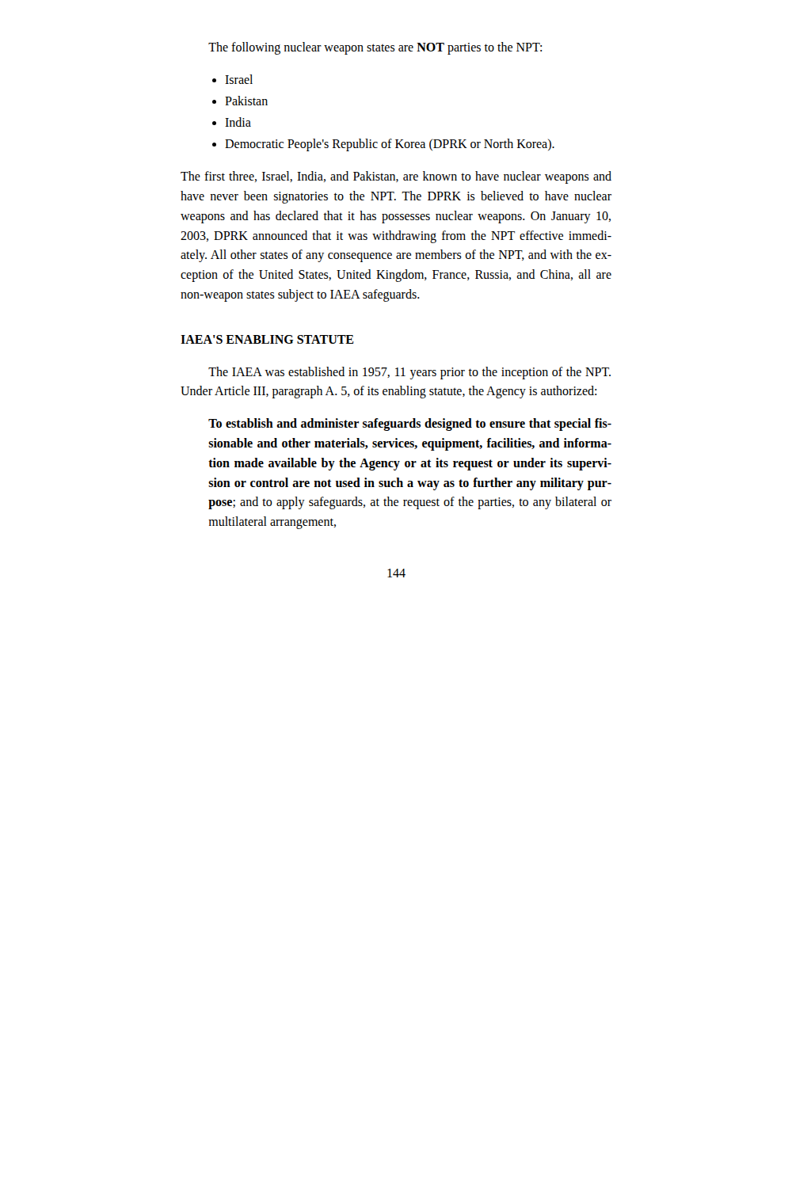The following nuclear weapon states are NOT parties to the NPT:
Israel
Pakistan
India
Democratic People's Republic of Korea (DPRK or North Korea).
The first three, Israel, India, and Pakistan, are known to have nuclear weapons and have never been signatories to the NPT. The DPRK is believed to have nuclear weapons and has declared that it has possesses nuclear weapons. On January 10, 2003, DPRK announced that it was withdrawing from the NPT effective immediately. All other states of any consequence are members of the NPT, and with the exception of the United States, United Kingdom, France, Russia, and China, all are non-weapon states subject to IAEA safeguards.
IAEA'S ENABLING STATUTE
The IAEA was established in 1957, 11 years prior to the inception of the NPT. Under Article III, paragraph A. 5, of its enabling statute, the Agency is authorized:
To establish and administer safeguards designed to ensure that special fissionable and other materials, services, equipment, facilities, and information made available by the Agency or at its request or under its supervision or control are not used in such a way as to further any military purpose; and to apply safeguards, at the request of the parties, to any bilateral or multilateral arrangement,
144